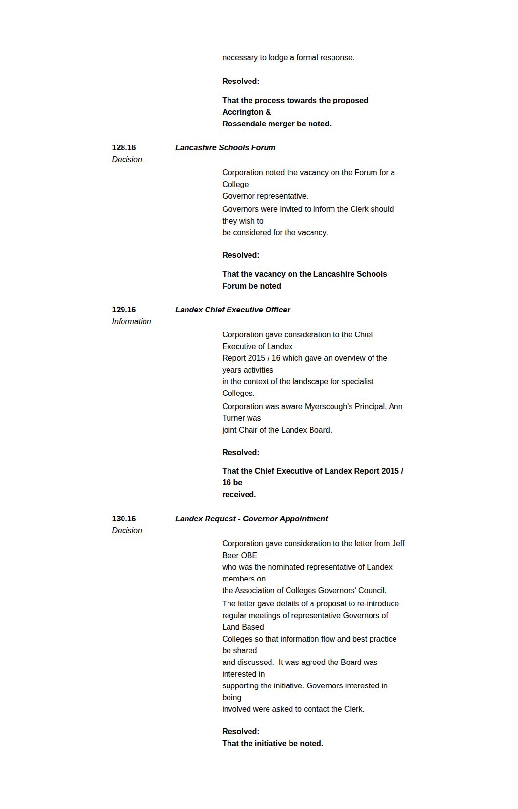necessary to lodge a formal response.
Resolved:
That the process towards the proposed Accrington &
Rossendale merger be noted.
128.16 Decision
Lancashire Schools Forum
Corporation noted the vacancy on the Forum for a College
Governor representative.
Governors were invited to inform the Clerk should they wish to
be considered for the vacancy.
Resolved:
That the vacancy on the Lancashire Schools Forum be noted
129.16 Information
Landex Chief Executive Officer
Corporation gave consideration to the Chief Executive of Landex
Report 2015 / 16 which gave an overview of the years activities
in the context of the landscape for specialist Colleges.
Corporation was aware Myerscough's Principal, Ann Turner was
joint Chair of the Landex Board.
Resolved:
That the Chief Executive of Landex Report 2015 / 16 be
received.
130.16 Decision
Landex Request - Governor Appointment
Corporation gave consideration to the letter from Jeff Beer OBE
who was the nominated representative of Landex members on
the Association of Colleges Governors' Council.
The letter gave details of a proposal to re-introduce
regular meetings of representative Governors of Land Based
Colleges so that information flow and best practice be shared
and discussed. It was agreed the Board was interested in
supporting the initiative. Governors interested in being
involved were asked to contact the Clerk.
Resolved:
That the initiative be noted.